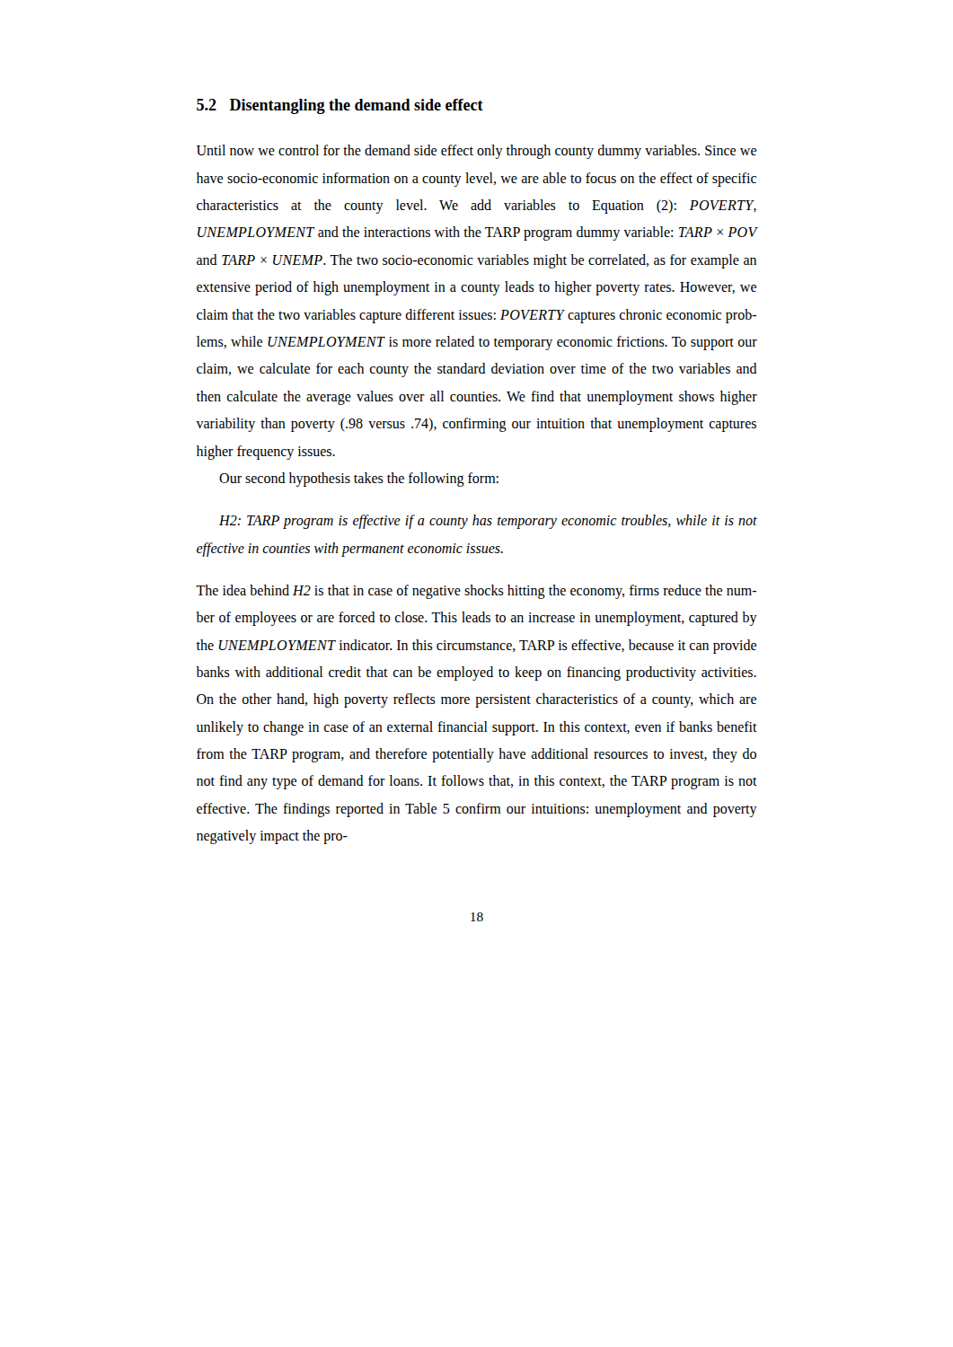5.2 Disentangling the demand side effect
Until now we control for the demand side effect only through county dummy variables. Since we have socio-economic information on a county level, we are able to focus on the effect of specific characteristics at the county level. We add variables to Equation (2): POVERTY, UNEMPLOYMENT and the interactions with the TARP program dummy variable: TARP × POV and TARP × UNEMP. The two socio-economic variables might be correlated, as for example an extensive period of high unemployment in a county leads to higher poverty rates. However, we claim that the two variables capture different issues: POVERTY captures chronic economic problems, while UNEMPLOYMENT is more related to temporary economic frictions. To support our claim, we calculate for each county the standard deviation over time of the two variables and then calculate the average values over all counties. We find that unemployment shows higher variability than poverty (.98 versus .74), confirming our intuition that unemployment captures higher frequency issues.
Our second hypothesis takes the following form:
H2: TARP program is effective if a county has temporary economic troubles, while it is not effective in counties with permanent economic issues.
The idea behind H2 is that in case of negative shocks hitting the economy, firms reduce the number of employees or are forced to close. This leads to an increase in unemployment, captured by the UNEMPLOYMENT indicator. In this circumstance, TARP is effective, because it can provide banks with additional credit that can be employed to keep on financing productivity activities. On the other hand, high poverty reflects more persistent characteristics of a county, which are unlikely to change in case of an external financial support. In this context, even if banks benefit from the TARP program, and therefore potentially have additional resources to invest, they do not find any type of demand for loans. It follows that, in this context, the TARP program is not effective. The findings reported in Table 5 confirm our intuitions: unemployment and poverty negatively impact the pro-
18